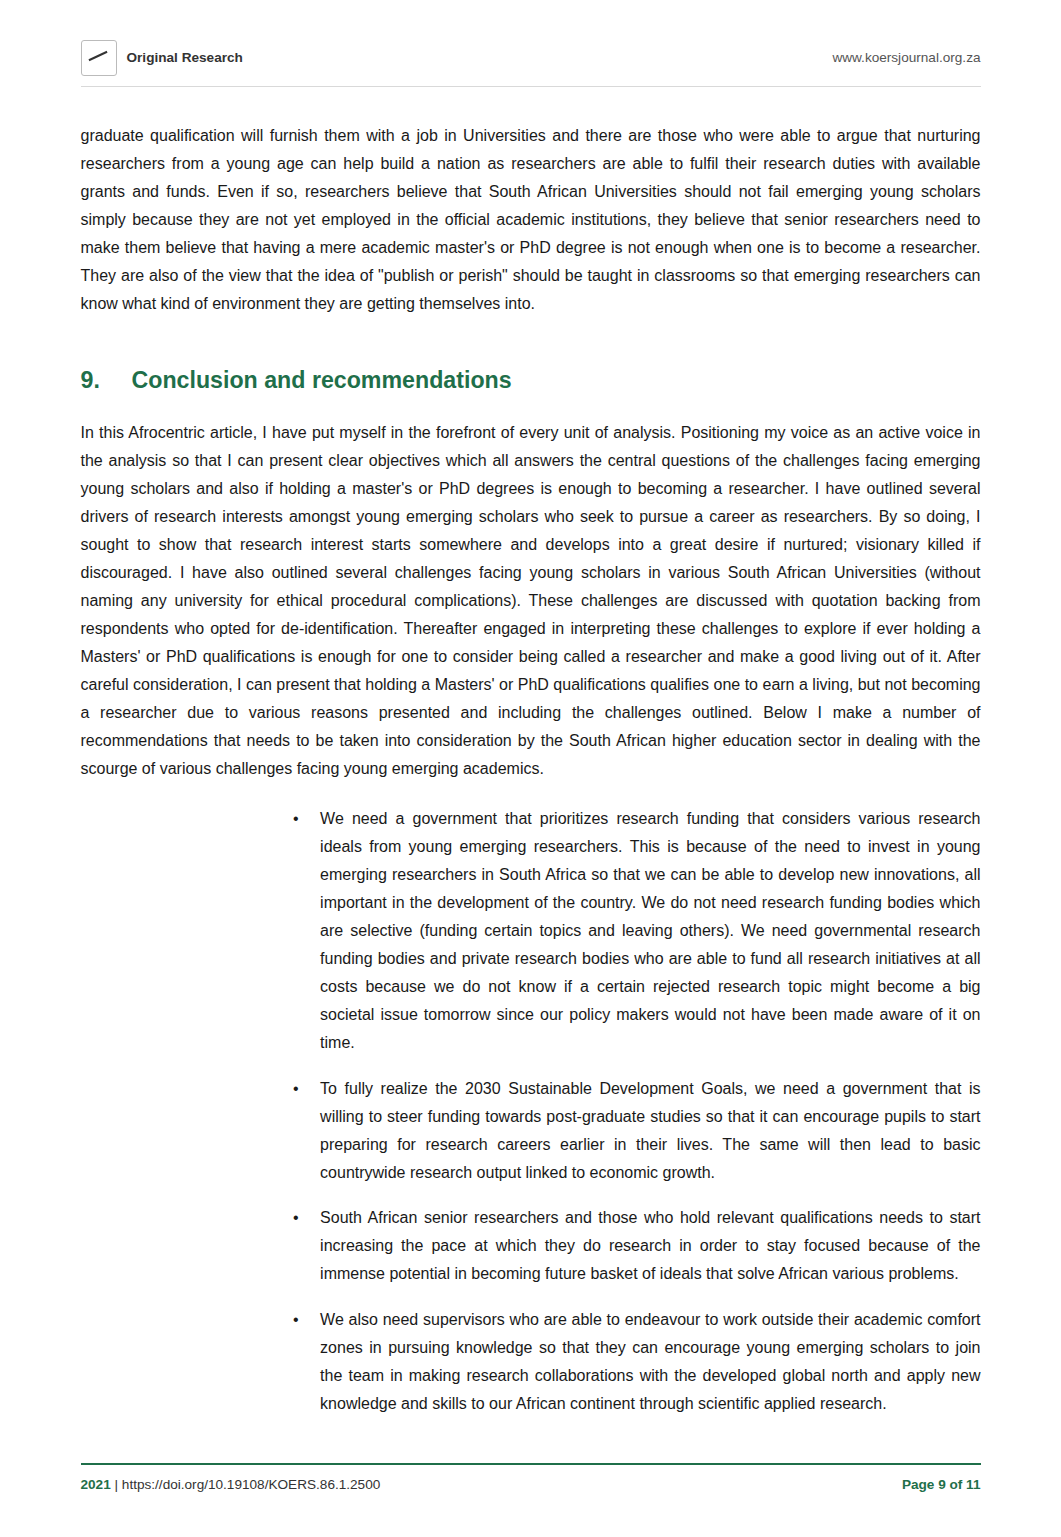Original Research
www.koersjournal.org.za
graduate qualification will furnish them with a job in Universities and there are those who were able to argue that nurturing researchers from a young age can help build a nation as researchers are able to fulfil their research duties with available grants and funds. Even if so, researchers believe that South African Universities should not fail emerging young scholars simply because they are not yet employed in the official academic institutions, they believe that senior researchers need to make them believe that having a mere academic master's or PhD degree is not enough when one is to become a researcher. They are also of the view that the idea of "publish or perish" should be taught in classrooms so that emerging researchers can know what kind of environment they are getting themselves into.
9. Conclusion and recommendations
In this Afrocentric article, I have put myself in the forefront of every unit of analysis. Positioning my voice as an active voice in the analysis so that I can present clear objectives which all answers the central questions of the challenges facing emerging young scholars and also if holding a master's or PhD degrees is enough to becoming a researcher. I have outlined several drivers of research interests amongst young emerging scholars who seek to pursue a career as researchers. By so doing, I sought to show that research interest starts somewhere and develops into a great desire if nurtured; visionary killed if discouraged. I have also outlined several challenges facing young scholars in various South African Universities (without naming any university for ethical procedural complications). These challenges are discussed with quotation backing from respondents who opted for de-identification. Thereafter engaged in interpreting these challenges to explore if ever holding a Masters' or PhD qualifications is enough for one to consider being called a researcher and make a good living out of it. After careful consideration, I can present that holding a Masters' or PhD qualifications qualifies one to earn a living, but not becoming a researcher due to various reasons presented and including the challenges outlined. Below I make a number of recommendations that needs to be taken into consideration by the South African higher education sector in dealing with the scourge of various challenges facing young emerging academics.
We need a government that prioritizes research funding that considers various research ideals from young emerging researchers. This is because of the need to invest in young emerging researchers in South Africa so that we can be able to develop new innovations, all important in the development of the country. We do not need research funding bodies which are selective (funding certain topics and leaving others). We need governmental research funding bodies and private research bodies who are able to fund all research initiatives at all costs because we do not know if a certain rejected research topic might become a big societal issue tomorrow since our policy makers would not have been made aware of it on time.
To fully realize the 2030 Sustainable Development Goals, we need a government that is willing to steer funding towards post-graduate studies so that it can encourage pupils to start preparing for research careers earlier in their lives. The same will then lead to basic countrywide research output linked to economic growth.
South African senior researchers and those who hold relevant qualifications needs to start increasing the pace at which they do research in order to stay focused because of the immense potential in becoming future basket of ideals that solve African various problems.
We also need supervisors who are able to endeavour to work outside their academic comfort zones in pursuing knowledge so that they can encourage young emerging scholars to join the team in making research collaborations with the developed global north and apply new knowledge and skills to our African continent through scientific applied research.
2021 | https://doi.org/10.19108/KOERS.86.1.2500
Page 9 of 11